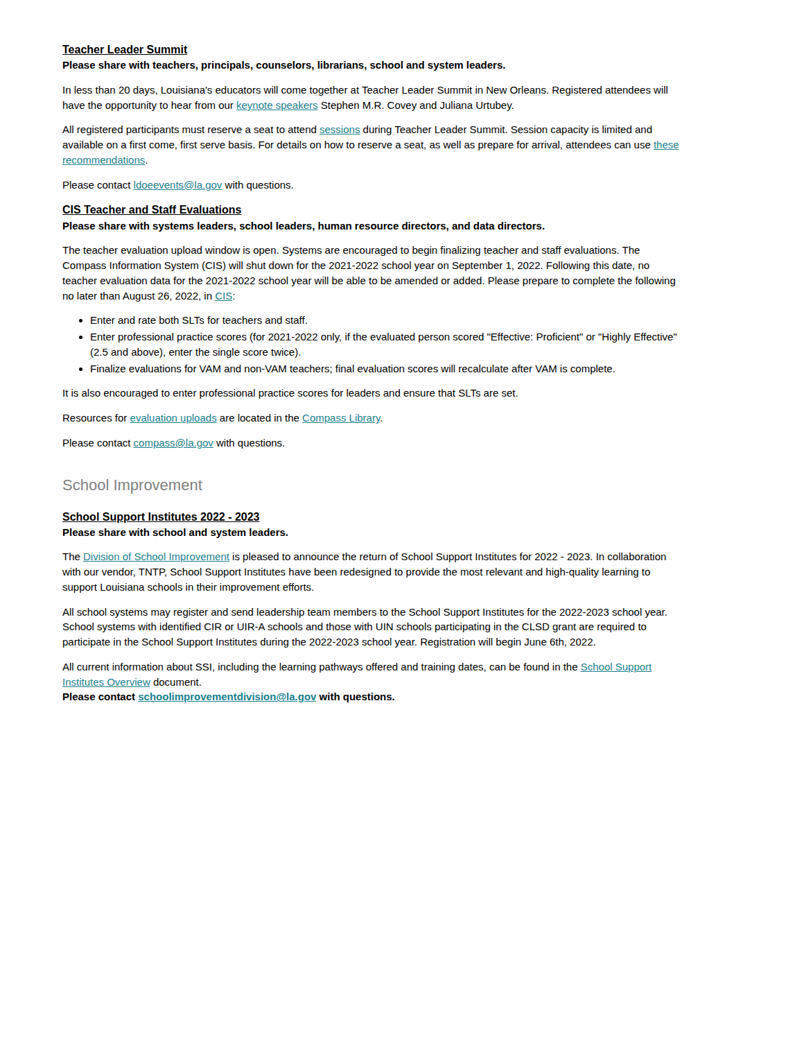Teacher Leader Summit
Please share with teachers, principals, counselors, librarians, school and system leaders.
In less than 20 days, Louisiana's educators will come together at Teacher Leader Summit in New Orleans. Registered attendees will have the opportunity to hear from our keynote speakers Stephen M.R. Covey and Juliana Urtubey.
All registered participants must reserve a seat to attend sessions during Teacher Leader Summit. Session capacity is limited and available on a first come, first serve basis. For details on how to reserve a seat, as well as prepare for arrival, attendees can use these recommendations.
Please contact ldoeevents@la.gov with questions.
CIS Teacher and Staff Evaluations
Please share with systems leaders, school leaders, human resource directors, and data directors.
The teacher evaluation upload window is open. Systems are encouraged to begin finalizing teacher and staff evaluations. The Compass Information System (CIS) will shut down for the 2021-2022 school year on September 1, 2022. Following this date, no teacher evaluation data for the 2021-2022 school year will be able to be amended or added. Please prepare to complete the following no later than August 26, 2022, in CIS:
Enter and rate both SLTs for teachers and staff.
Enter professional practice scores (for 2021-2022 only, if the evaluated person scored "Effective: Proficient" or "Highly Effective" (2.5 and above), enter the single score twice).
Finalize evaluations for VAM and non-VAM teachers; final evaluation scores will recalculate after VAM is complete.
It is also encouraged to enter professional practice scores for leaders and ensure that SLTs are set.
Resources for evaluation uploads are located in the Compass Library.
Please contact compass@la.gov with questions.
School Improvement
School Support Institutes 2022 - 2023
Please share with school and system leaders.
The Division of School Improvement is pleased to announce the return of School Support Institutes for 2022 - 2023. In collaboration with our vendor, TNTP, School Support Institutes have been redesigned to provide the most relevant and high-quality learning to support Louisiana schools in their improvement efforts.
All school systems may register and send leadership team members to the School Support Institutes for the 2022-2023 school year. School systems with identified CIR or UIR-A schools and those with UIN schools participating in the CLSD grant are required to participate in the School Support Institutes during the 2022-2023 school year. Registration will begin June 6th, 2022.
All current information about SSI, including the learning pathways offered and training dates, can be found in the School Support Institutes Overview document.
Please contact schoolimprovementdivision@la.gov with questions.